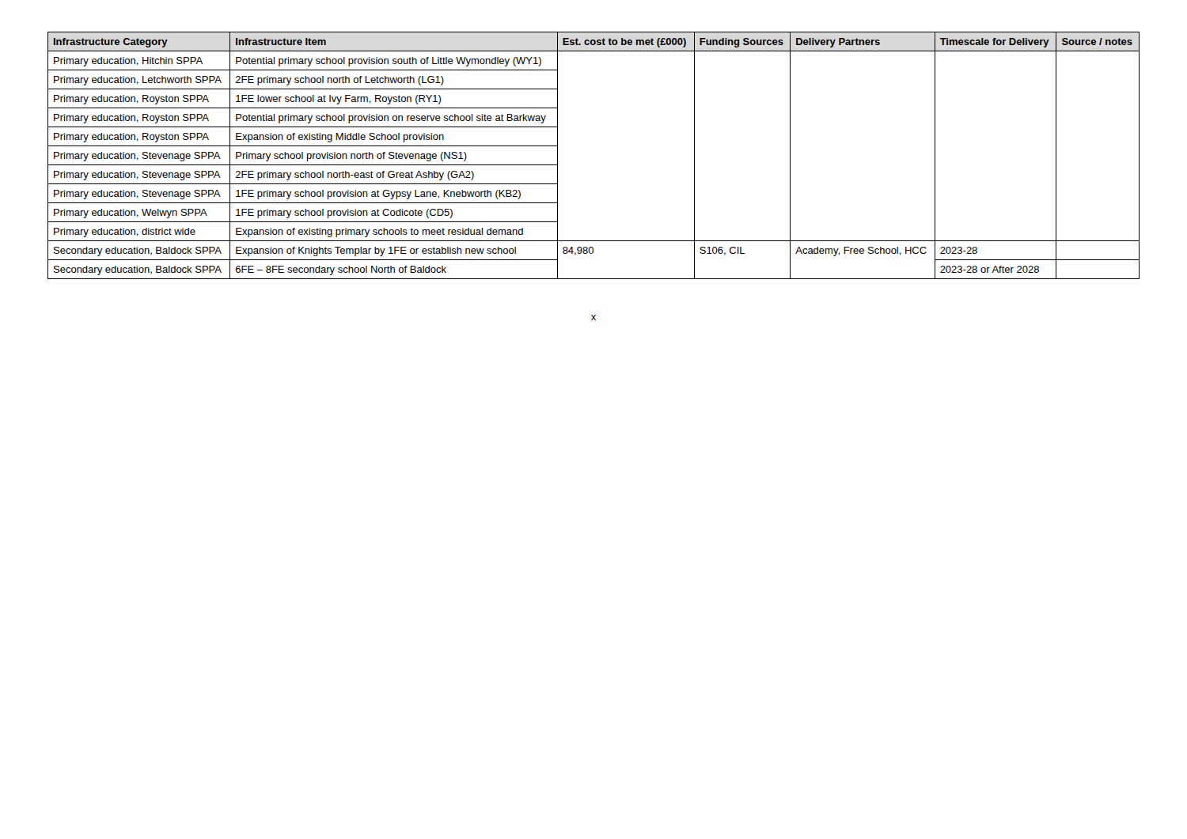| Infrastructure Category | Infrastructure Item | Est. cost to be met (£000) | Funding Sources | Delivery Partners | Timescale for Delivery | Source / notes |
| --- | --- | --- | --- | --- | --- | --- |
| Primary education, Hitchin SPPA | Potential primary school provision south of Little Wymondley (WY1) | | | | | |
| Primary education, Letchworth SPPA | 2FE primary school north of Letchworth (LG1) |
| Primary education, Royston SPPA | 1FE lower school at Ivy Farm, Royston (RY1) |
| Primary education, Royston SPPA | Potential primary school provision on reserve school site at Barkway |
| Primary education, Royston SPPA | Expansion of existing Middle School provision |
| Primary education, Stevenage SPPA | Primary school provision north of Stevenage (NS1) |
| Primary education, Stevenage SPPA | 2FE primary school north-east of Great Ashby (GA2) |
| Primary education, Stevenage SPPA | 1FE primary school provision at Gypsy Lane, Knebworth (KB2) |
| Primary education, Welwyn SPPA | 1FE primary school provision at Codicote (CD5) |
| Primary education, district wide | Expansion of existing primary schools to meet residual demand |
| Secondary education, Baldock SPPA | Expansion of Knights Templar by 1FE or establish new school | 84,980 | S106, CIL | Academy, Free School, HCC | 2023-28 | |
| Secondary education, Baldock SPPA | 6FE – 8FE secondary school North of Baldock | 2023-28 or After 2028 | |
x